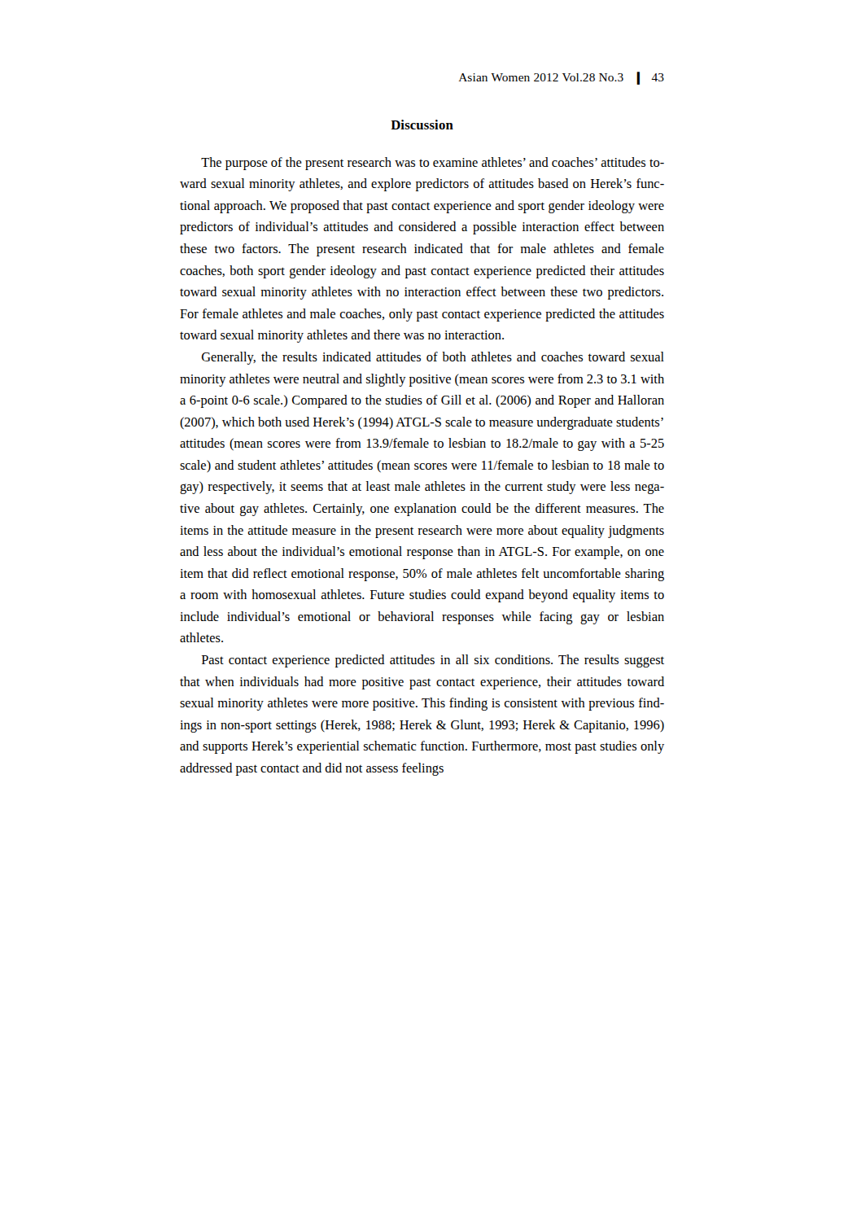Asian Women 2012 Vol.28 No.3 ❙ 43
Discussion
The purpose of the present research was to examine athletes’ and coaches’ attitudes toward sexual minority athletes, and explore predictors of attitudes based on Herek’s functional approach. We proposed that past contact experience and sport gender ideology were predictors of individual’s attitudes and considered a possible interaction effect between these two factors. The present research indicated that for male athletes and female coaches, both sport gender ideology and past contact experience predicted their attitudes toward sexual minority athletes with no interaction effect between these two predictors. For female athletes and male coaches, only past contact experience predicted the attitudes toward sexual minority athletes and there was no interaction.
Generally, the results indicated attitudes of both athletes and coaches toward sexual minority athletes were neutral and slightly positive (mean scores were from 2.3 to 3.1 with a 6-point 0-6 scale.) Compared to the studies of Gill et al. (2006) and Roper and Halloran (2007), which both used Herek’s (1994) ATGL-S scale to measure undergraduate students’ attitudes (mean scores were from 13.9/female to lesbian to 18.2/male to gay with a 5-25 scale) and student athletes’ attitudes (mean scores were 11/female to lesbian to 18 male to gay) respectively, it seems that at least male athletes in the current study were less negative about gay athletes. Certainly, one explanation could be the different measures. The items in the attitude measure in the present research were more about equality judgments and less about the individual’s emotional response than in ATGL-S. For example, on one item that did reflect emotional response, 50% of male athletes felt uncomfortable sharing a room with homosexual athletes. Future studies could expand beyond equality items to include individual’s emotional or behavioral responses while facing gay or lesbian athletes.
Past contact experience predicted attitudes in all six conditions. The results suggest that when individuals had more positive past contact experience, their attitudes toward sexual minority athletes were more positive. This finding is consistent with previous findings in non-sport settings (Herek, 1988; Herek & Glunt, 1993; Herek & Capitanio, 1996) and supports Herek’s experiential schematic function. Furthermore, most past studies only addressed past contact and did not assess feelings